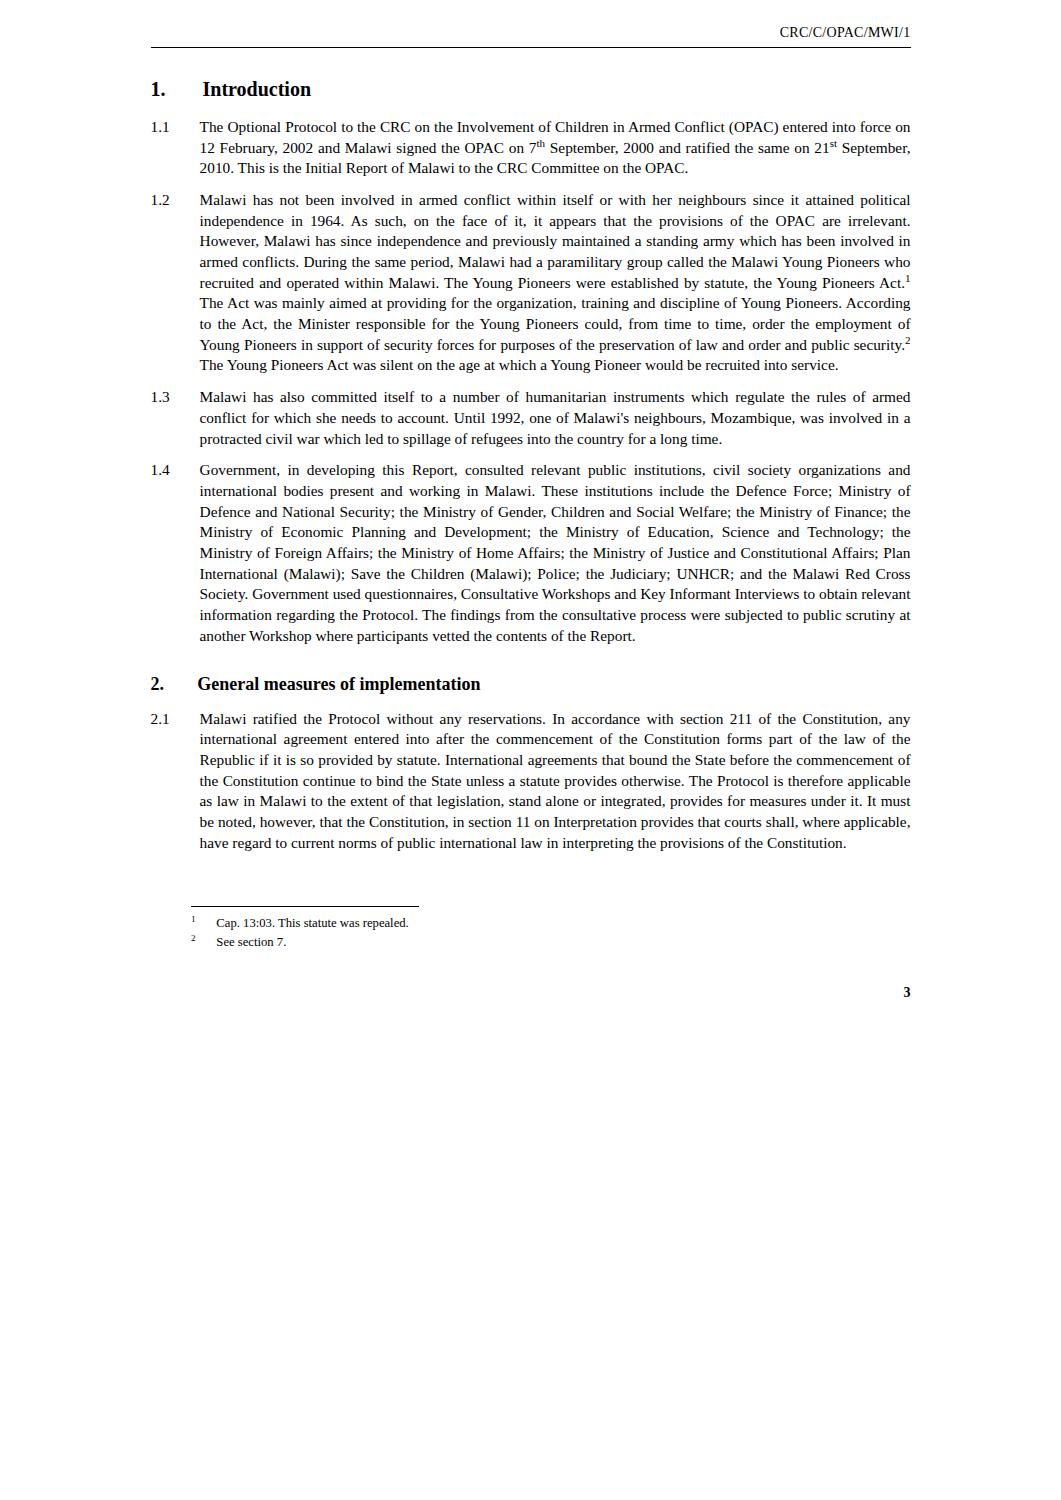CRC/C/OPAC/MWI/1
1. Introduction
1.1 The Optional Protocol to the CRC on the Involvement of Children in Armed Conflict (OPAC) entered into force on 12 February, 2002 and Malawi signed the OPAC on 7th September, 2000 and ratified the same on 21st September, 2010. This is the Initial Report of Malawi to the CRC Committee on the OPAC.
1.2 Malawi has not been involved in armed conflict within itself or with her neighbours since it attained political independence in 1964. As such, on the face of it, it appears that the provisions of the OPAC are irrelevant. However, Malawi has since independence and previously maintained a standing army which has been involved in armed conflicts. During the same period, Malawi had a paramilitary group called the Malawi Young Pioneers who recruited and operated within Malawi. The Young Pioneers were established by statute, the Young Pioneers Act.1 The Act was mainly aimed at providing for the organization, training and discipline of Young Pioneers. According to the Act, the Minister responsible for the Young Pioneers could, from time to time, order the employment of Young Pioneers in support of security forces for purposes of the preservation of law and order and public security.2 The Young Pioneers Act was silent on the age at which a Young Pioneer would be recruited into service.
1.3 Malawi has also committed itself to a number of humanitarian instruments which regulate the rules of armed conflict for which she needs to account. Until 1992, one of Malawi's neighbours, Mozambique, was involved in a protracted civil war which led to spillage of refugees into the country for a long time.
1.4 Government, in developing this Report, consulted relevant public institutions, civil society organizations and international bodies present and working in Malawi. These institutions include the Defence Force; Ministry of Defence and National Security; the Ministry of Gender, Children and Social Welfare; the Ministry of Finance; the Ministry of Economic Planning and Development; the Ministry of Education, Science and Technology; the Ministry of Foreign Affairs; the Ministry of Home Affairs; the Ministry of Justice and Constitutional Affairs; Plan International (Malawi); Save the Children (Malawi); Police; the Judiciary; UNHCR; and the Malawi Red Cross Society. Government used questionnaires, Consultative Workshops and Key Informant Interviews to obtain relevant information regarding the Protocol. The findings from the consultative process were subjected to public scrutiny at another Workshop where participants vetted the contents of the Report.
2. General measures of implementation
2.1 Malawi ratified the Protocol without any reservations. In accordance with section 211 of the Constitution, any international agreement entered into after the commencement of the Constitution forms part of the law of the Republic if it is so provided by statute. International agreements that bound the State before the commencement of the Constitution continue to bind the State unless a statute provides otherwise. The Protocol is therefore applicable as law in Malawi to the extent of that legislation, stand alone or integrated, provides for measures under it. It must be noted, however, that the Constitution, in section 11 on Interpretation provides that courts shall, where applicable, have regard to current norms of public international law in interpreting the provisions of the Constitution.
1 Cap. 13:03. This statute was repealed.
2 See section 7.
3